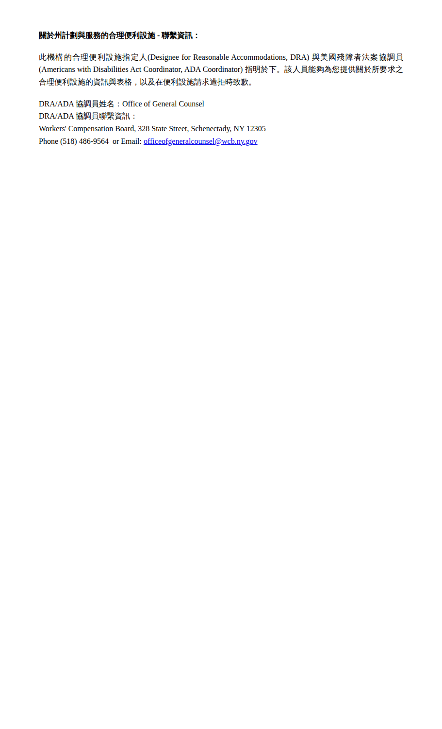關於州計劃與服務的合理便利設施 - 聯繫資訊：
此機構的合理便利設施指定人(Designee for Reasonable Accommodations, DRA) 與美國殘障者法案協調員 (Americans with Disabilities Act Coordinator, ADA Coordinator) 指明於下。該人員能夠為您提供關於所要求之合理便利設施的資訊與表格，以及在便利設施請求遭拒時致歉。
DRA/ADA 協調員姓名：Office of General Counsel
DRA/ADA 協調員聯繫資訊：
Workers' Compensation Board, 328 State Street, Schenectady, NY 12305
Phone (518) 486-9564 or Email: officeofgeneralcounsel@wcb.ny.gov